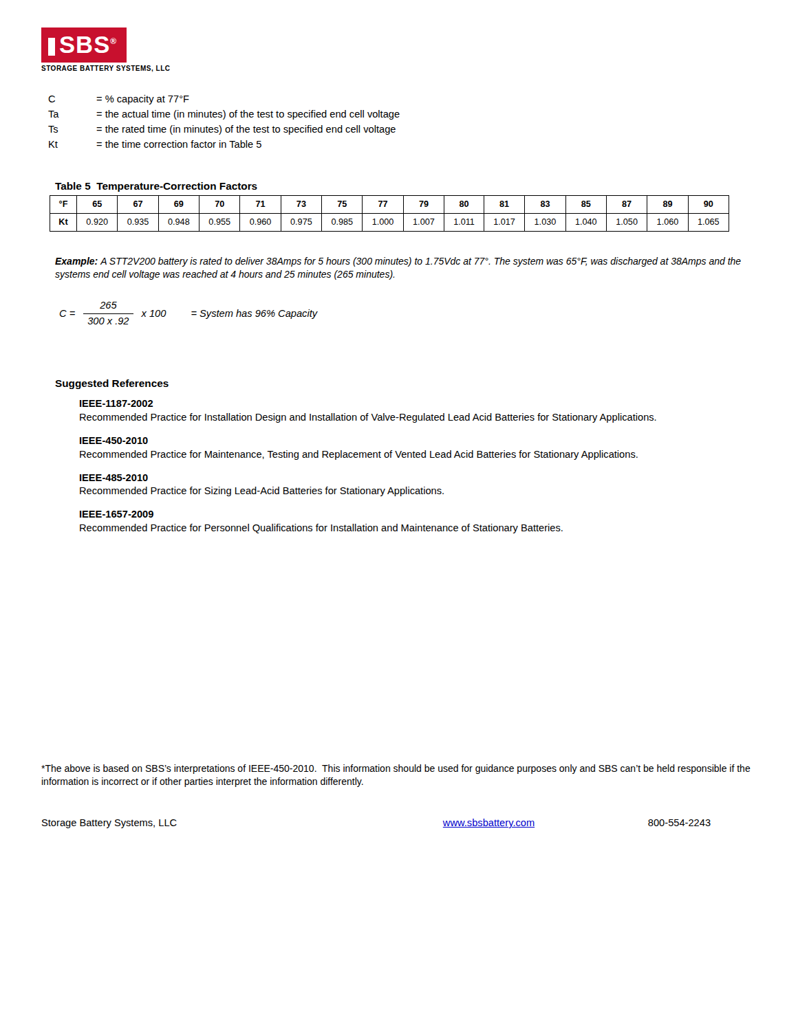SBS®
STORAGE BATTERY SYSTEMS, LLC
| C | = % capacity at 77°F |
| Ta | = the actual time (in minutes) of the test to specified end cell voltage |
| Ts | = the rated time (in minutes) of the test to specified end cell voltage |
| Kt | = the time correction factor in Table 5 |
Table 5 Temperature-Correction Factors
| °F | 65 | 67 | 69 | 70 | 71 | 73 | 75 | 77 | 79 | 80 | 81 | 83 | 85 | 87 | 89 | 90 |
| --- | --- | --- | --- | --- | --- | --- | --- | --- | --- | --- | --- | --- | --- | --- | --- | --- |
| Kt | 0.920 | 0.935 | 0.948 | 0.955 | 0.960 | 0.975 | 0.985 | 1.000 | 1.007 | 1.011 | 1.017 | 1.030 | 1.040 | 1.050 | 1.060 | 1.065 |
Example: A STT2V200 battery is rated to deliver 38Amps for 5 hours (300 minutes) to 1.75Vdc at 77°. The system was 65°F, was discharged at 38Amps and the systems end cell voltage was reached at 4 hours and 25 minutes (265 minutes).
| C = | 265 300 x .92 | x 100 | = System has 96% Capacity |
Suggested References
IEEE-1187-2002
Recommended Practice for Installation Design and Installation of Valve-Regulated Lead Acid Batteries for Stationary Applications.
IEEE-450-2010
Recommended Practice for Maintenance, Testing and Replacement of Vented Lead Acid Batteries for Stationary Applications.
IEEE-485-2010
Recommended Practice for Sizing Lead-Acid Batteries for Stationary Applications.
IEEE-1657-2009
Recommended Practice for Personnel Qualifications for Installation and Maintenance of Stationary Batteries.
*The above is based on SBS’s interpretations of IEEE-450-2010. This information should be used for guidance purposes only and SBS can’t be held responsible if the information is incorrect or if other parties interpret the information differently.
| Storage Battery Systems, LLC | www.sbsbattery.com | 800-554-2243 |